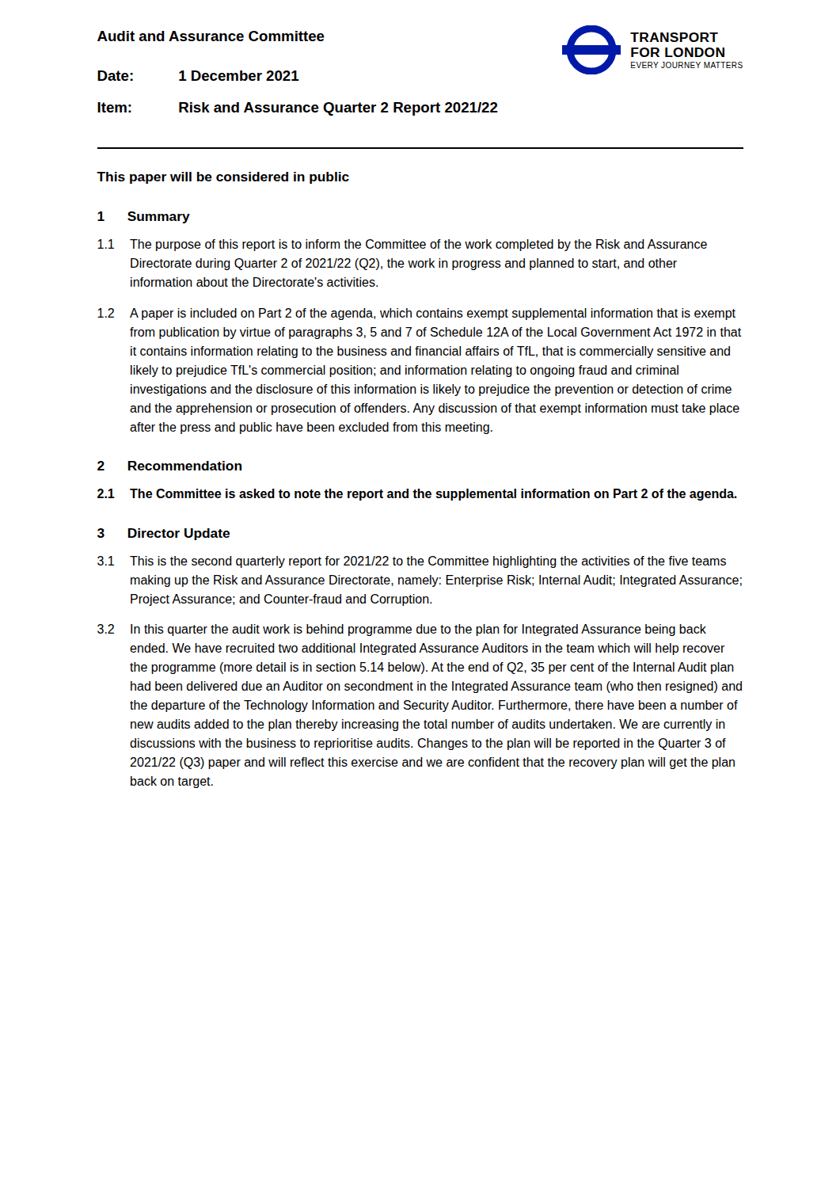Audit and Assurance Committee
Date: 1 December 2021
Item: Risk and Assurance Quarter 2 Report 2021/22
TRANSPORT FOR LONDON EVERY JOURNEY MATTERS
This paper will be considered in public
1 Summary
1.1 The purpose of this report is to inform the Committee of the work completed by the Risk and Assurance Directorate during Quarter 2 of 2021/22 (Q2), the work in progress and planned to start, and other information about the Directorate's activities.
1.2 A paper is included on Part 2 of the agenda, which contains exempt supplemental information that is exempt from publication by virtue of paragraphs 3, 5 and 7 of Schedule 12A of the Local Government Act 1972 in that it contains information relating to the business and financial affairs of TfL, that is commercially sensitive and likely to prejudice TfL's commercial position; and information relating to ongoing fraud and criminal investigations and the disclosure of this information is likely to prejudice the prevention or detection of crime and the apprehension or prosecution of offenders. Any discussion of that exempt information must take place after the press and public have been excluded from this meeting.
2 Recommendation
2.1 The Committee is asked to note the report and the supplemental information on Part 2 of the agenda.
3 Director Update
3.1 This is the second quarterly report for 2021/22 to the Committee highlighting the activities of the five teams making up the Risk and Assurance Directorate, namely: Enterprise Risk; Internal Audit; Integrated Assurance; Project Assurance; and Counter-fraud and Corruption.
3.2 In this quarter the audit work is behind programme due to the plan for Integrated Assurance being back ended. We have recruited two additional Integrated Assurance Auditors in the team which will help recover the programme (more detail is in section 5.14 below). At the end of Q2, 35 per cent of the Internal Audit plan had been delivered due an Auditor on secondment in the Integrated Assurance team (who then resigned) and the departure of the Technology Information and Security Auditor. Furthermore, there have been a number of new audits added to the plan thereby increasing the total number of audits undertaken. We are currently in discussions with the business to reprioritise audits. Changes to the plan will be reported in the Quarter 3 of 2021/22 (Q3) paper and will reflect this exercise and we are confident that the recovery plan will get the plan back on target.